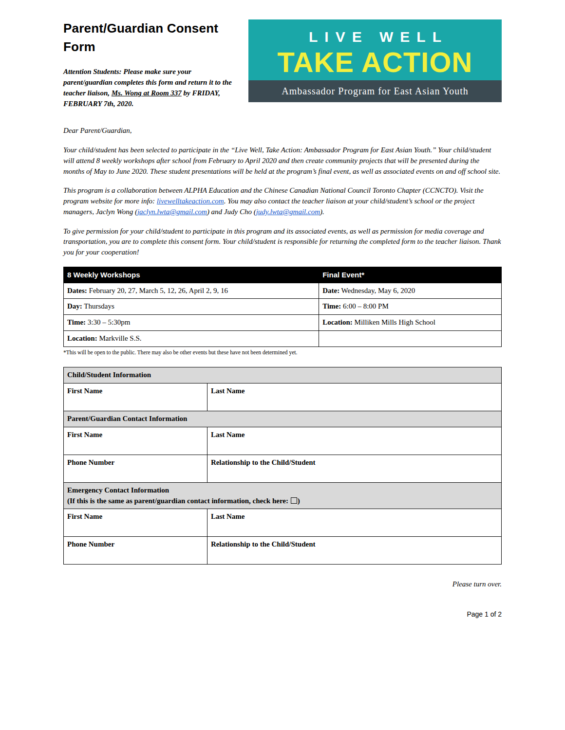Parent/Guardian Consent Form
Attention Students: Please make sure your parent/guardian completes this form and return it to the teacher liaison, Ms. Wong at Room 337 by FRIDAY, FEBRUARY 7th, 2020.
LIVE WELL
TAKE ACTION
Ambassador Program for East Asian Youth
Dear Parent/Guardian,
Your child/student has been selected to participate in the “Live Well, Take Action: Ambassador Program for East Asian Youth.” Your child/student will attend 8 weekly workshops after school from February to April 2020 and then create community projects that will be presented during the months of May to June 2020. These student presentations will be held at the program’s final event, as well as associated events on and off school site.
This program is a collaboration between ALPHA Education and the Chinese Canadian National Council Toronto Chapter (CCNCTO). Visit the program website for more info: livewelltakeaction.com. You may also contact the teacher liaison at your child/student’s school or the project managers, Jaclyn Wong (jaclyn.lwta@gmail.com) and Judy Cho (judy.lwta@gmail.com).
To give permission for your child/student to participate in this program and its associated events, as well as permission for media coverage and transportation, you are to complete this consent form. Your child/student is responsible for returning the completed form to the teacher liaison. Thank you for your cooperation!
| 8 Weekly Workshops | Final Event* |
| --- | --- |
| Dates: February 20, 27, March 5, 12, 26, April 2, 9, 16 | Date: Wednesday, May 6, 2020 |
| Day: Thursdays | Time: 6:00 – 8:00 PM |
| Time: 3:30 – 5:30pm | Location: Milliken Mills High School |
| Location: Markville S.S. | |
*This will be open to the public. There may also be other events but these have not been determined yet.
| Child/Student Information |
| First Name | Last Name |
| Parent/Guardian Contact Information |
| First Name | Last Name |
| Phone Number | Relationship to the Child/Student |
| Emergency Contact Information (If this is the same as parent/guardian contact information, check here: ) |
| First Name | Last Name |
| Phone Number | Relationship to the Child/Student |
Please turn over.
Page 1 of 2